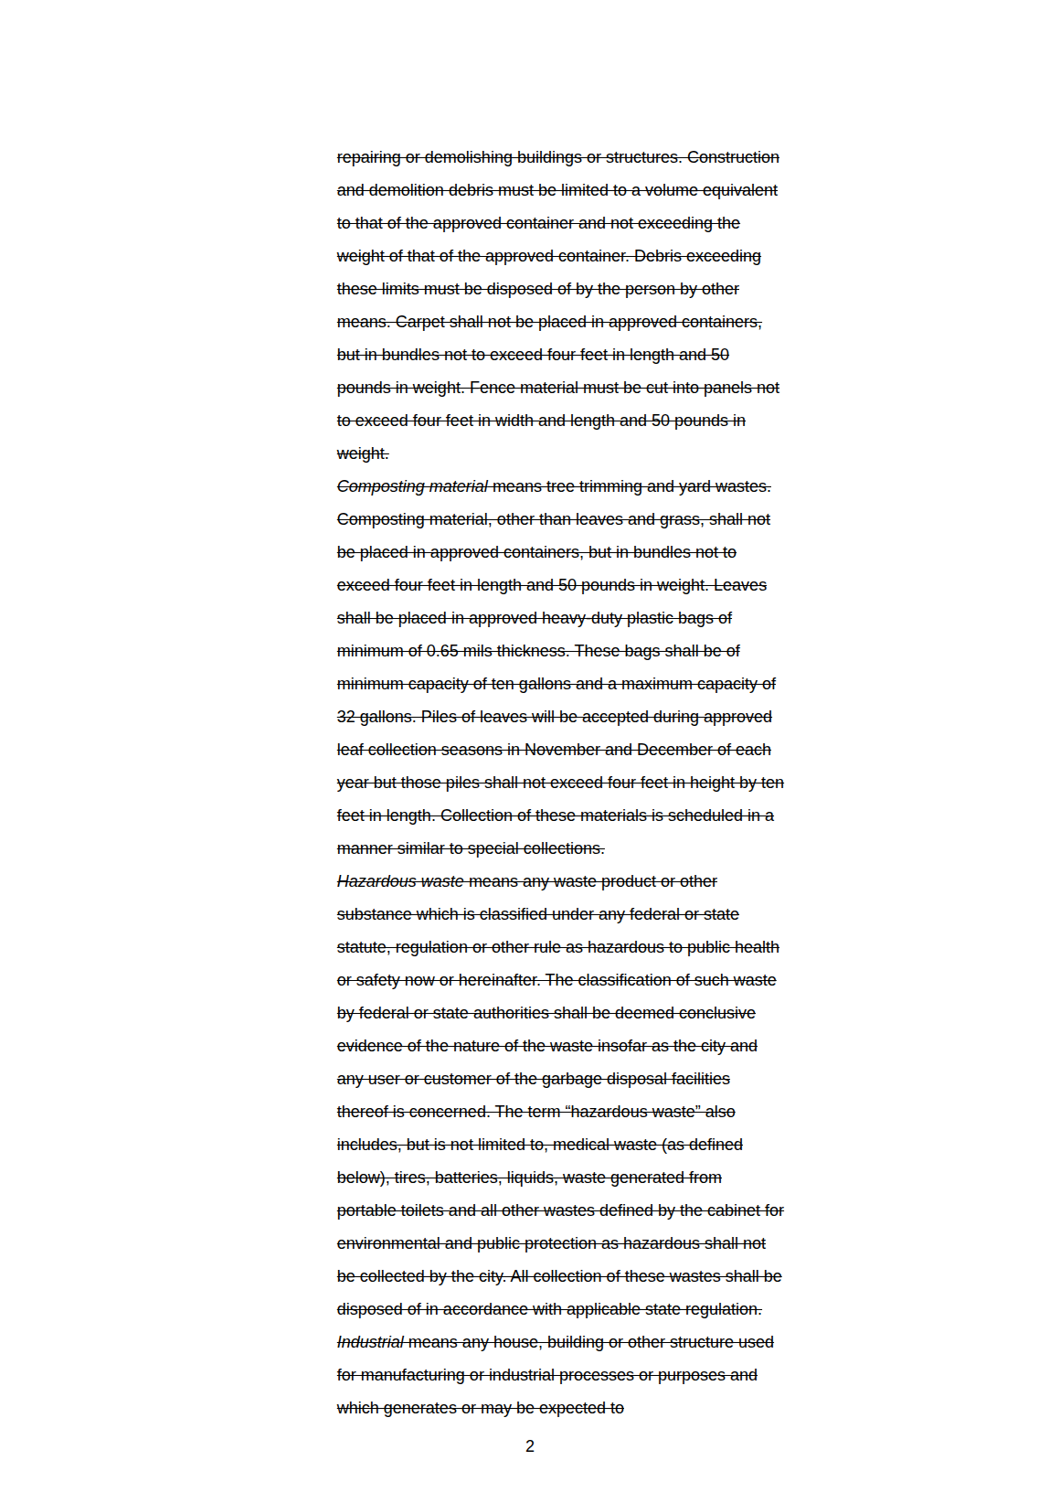repairing or demolishing buildings or structures. Construction and demolition debris must be limited to a volume equivalent to that of the approved container and not exceeding the weight of that of the approved container. Debris exceeding these limits must be disposed of by the person by other means. Carpet shall not be placed in approved containers, but in bundles not to exceed four feet in length and 50 pounds in weight. Fence material must be cut into panels not to exceed four feet in width and length and 50 pounds in weight.
Composting material means tree trimming and yard wastes. Composting material, other than leaves and grass, shall not be placed in approved containers, but in bundles not to exceed four feet in length and 50 pounds in weight. Leaves shall be placed in approved heavy-duty plastic bags of minimum of 0.65 mils thickness. These bags shall be of minimum capacity of ten gallons and a maximum capacity of 32 gallons. Piles of leaves will be accepted during approved leaf collection seasons in November and December of each year but those piles shall not exceed four feet in height by ten feet in length. Collection of these materials is scheduled in a manner similar to special collections.
Hazardous waste means any waste product or other substance which is classified under any federal or state statute, regulation or other rule as hazardous to public health or safety now or hereinafter. The classification of such waste by federal or state authorities shall be deemed conclusive evidence of the nature of the waste insofar as the city and any user or customer of the garbage disposal facilities thereof is concerned. The term “hazardous waste” also includes, but is not limited to, medical waste (as defined below), tires, batteries, liquids, waste generated from portable toilets and all other wastes defined by the cabinet for environmental and public protection as hazardous shall not be collected by the city. All collection of these wastes shall be disposed of in accordance with applicable state regulation.
Industrial means any house, building or other structure used for manufacturing or industrial processes or purposes and which generates or may be expected to
2